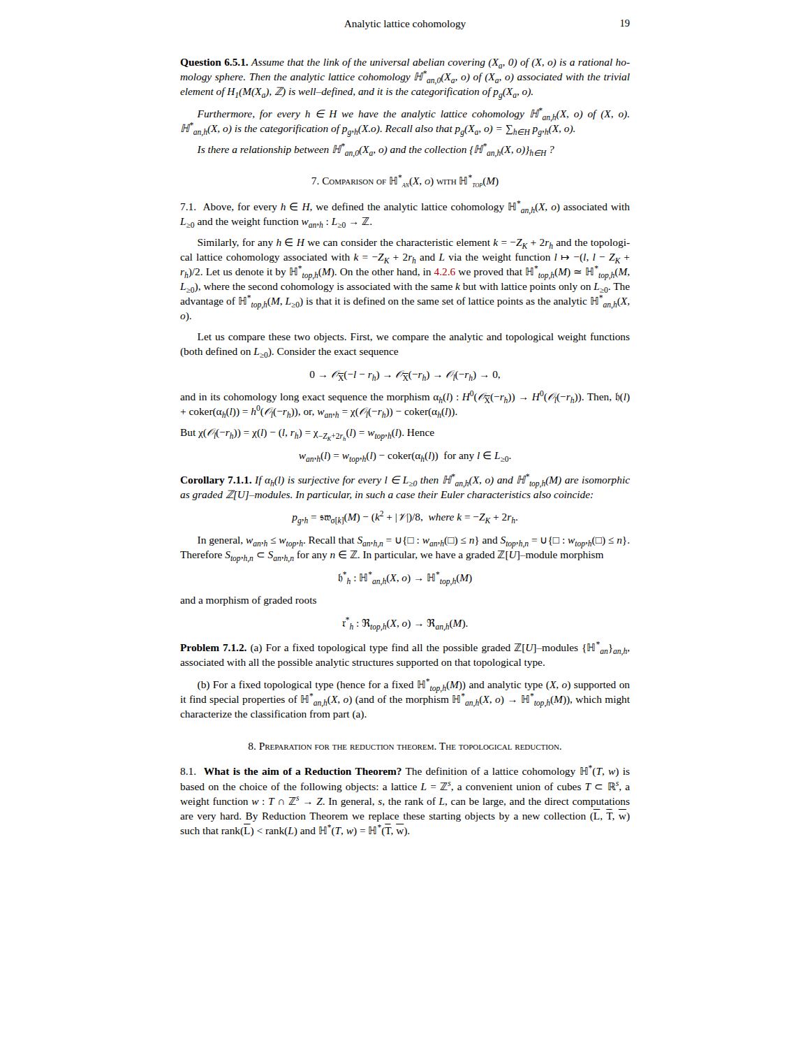Analytic lattice cohomology 19
Question 6.5.1. Assume that the link of the universal abelian covering (Xa, 0) of (X, o) is a rational homology sphere. Then the analytic lattice cohomology ℍ*an,0(Xa, o) of (Xa, o) associated with the trivial element of H1(M(Xa), ℤ) is well–defined, and it is the categorification of pg(Xa, o).
Furthermore, for every h ∈ H we have the analytic lattice cohomology ℍ*an,h(X, o) of (X, o). ℍ*an,h(X, o) is the categorification of pg,h(X.o). Recall also that pg(Xa, o) = ∑h∈H pg,h(X, o).
Is there a relationship between ℍ*an,0(Xa, o) and the collection {ℍ*an,h(X, o)}h∈H ?
7. Comparison of ℍ*an(X, o) with ℍ*top(M)
7.1. Above, for every h ∈ H, we defined the analytic lattice cohomology ℍ*an,h(X, o) associated with L≥0 and the weight function wan,h : L≥0 → ℤ.
Similarly, for any h ∈ H we can consider the characteristic element k = −ZK + 2rh and the topological lattice cohomology associated with k = −ZK + 2rh and L via the weight function l ↦ −(l, l − ZK + rh)/2. Let us denote it by ℍ*top,h(M). On the other hand, in 4.2.6 we proved that ℍ*top,h(M) ≃ ℍ*top,h(M, L≥0), where the second cohomology is associated with the same k but with lattice points only on L≥0. The advantage of ℍ*top,h(M, L≥0) is that it is defined on the same set of lattice points as the analytic ℍ*an,h(X, o).
Let us compare these two objects. First, we compare the analytic and topological weight functions (both defined on L≥0). Consider the exact sequence
0 → 𝒪X(−l − rh) → 𝒪X(−rh) → 𝒪l(−rh) → 0,
and in its cohomology long exact sequence the morphism αh(l) : H0(𝒪X(−rh)) → H0(𝒪l(−rh)). Then, 𝔥(l) + coker(αh(l)) = h0(𝒪l(−rh)), or, wan,h = χ(𝒪l(−rh)) − coker(αh(l)).
But χ(𝒪l(−rh)) = χ(l) − (l, rh) = χ−ZK+2rh(l) = wtop,h(l). Hence
wan,h(l) = wtop,h(l) − coker(αh(l)) for any l ∈ L≥0.
Corollary 7.1.1. If αh(l) is surjective for every l ∈ L≥0 then ℍ*an,h(X, o) and ℍ*top,h(M) are isomorphic as graded ℤ[U]–modules. In particular, in such a case their Euler characteristics also coincide:
pg,h = 𝔰𝔴σ[k](M) − (k2 + |𝒱|)/8, where k = −ZK + 2rh.
In general, wan,h ≤ wtop,h. Recall that San,h,n = ∪{□ : wan,h(□) ≤ n} and Stop,h,n = ∪{□ : wtop,h(□) ≤ n}. Therefore Stop,h,n ⊂ San,h,n for any n ∈ ℤ. In particular, we have a graded ℤ[U]–module morphism
𝔥*h : ℍ*an,h(X, o) → ℍ*top,h(M)
and a morphism of graded roots
𝔯*h : ℜtop,h(X, o) → ℜan,h(M).
Problem 7.1.2. (a) For a fixed topological type find all the possible graded ℤ[U]–modules {ℍ*an}an,h, associated with all the possible analytic structures supported on that topological type.
(b) For a fixed topological type (hence for a fixed ℍ*top,h(M)) and analytic type (X, o) supported on it find special properties of ℍ*an,h(X, o) (and of the morphism ℍ*an,h(X, o) → ℍ*top,h(M)), which might characterize the classification from part (a).
8. Preparation for the reduction theorem. The topological reduction.
8.1. What is the aim of a Reduction Theorem? The definition of a lattice cohomology ℍ*(T, w) is based on the choice of the following objects: a lattice L = ℤs, a convenient union of cubes T ⊂ ℝs, a weight function w : T ∩ ℤs → Z. In general, s, the rank of L, can be large, and the direct computations are very hard. By Reduction Theorem we replace these starting objects by a new collection (L, T, w) such that rank(L) < rank(L) and ℍ*(T, w) = ℍ*(T, w).